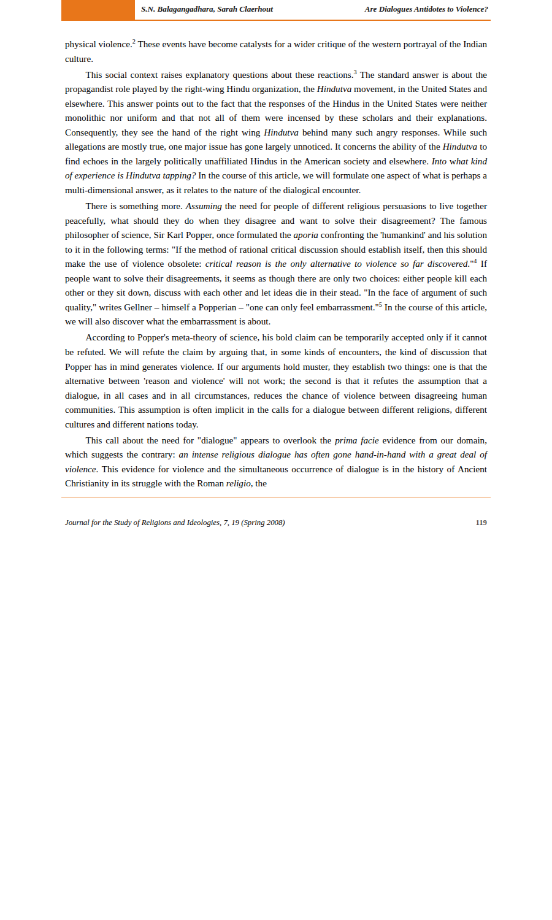S.N. Balagangadhara, Sarah Claerhout Are Dialogues Antidotes to Violence?
physical violence.2 These events have become catalysts for a wider critique of the western portrayal of the Indian culture.
This social context raises explanatory questions about these reactions.3 The standard answer is about the propagandist role played by the right-wing Hindu organization, the Hindutva movement, in the United States and elsewhere. This answer points out to the fact that the responses of the Hindus in the United States were neither monolithic nor uniform and that not all of them were incensed by these scholars and their explanations. Consequently, they see the hand of the right wing Hindutva behind many such angry responses. While such allegations are mostly true, one major issue has gone largely unnoticed. It concerns the ability of the Hindutva to find echoes in the largely politically unaffiliated Hindus in the American society and elsewhere. Into what kind of experience is Hindutva tapping? In the course of this article, we will formulate one aspect of what is perhaps a multi-dimensional answer, as it relates to the nature of the dialogical encounter.
There is something more. Assuming the need for people of different religious persuasions to live together peacefully, what should they do when they disagree and want to solve their disagreement? The famous philosopher of science, Sir Karl Popper, once formulated the aporia confronting the 'humankind' and his solution to it in the following terms: "If the method of rational critical discussion should establish itself, then this should make the use of violence obsolete: critical reason is the only alternative to violence so far discovered."4 If people want to solve their disagreements, it seems as though there are only two choices: either people kill each other or they sit down, discuss with each other and let ideas die in their stead. "In the face of argument of such quality," writes Gellner – himself a Popperian – "one can only feel embarrassment."5 In the course of this article, we will also discover what the embarrassment is about.
According to Popper's meta-theory of science, his bold claim can be temporarily accepted only if it cannot be refuted. We will refute the claim by arguing that, in some kinds of encounters, the kind of discussion that Popper has in mind generates violence. If our arguments hold muster, they establish two things: one is that the alternative between 'reason and violence' will not work; the second is that it refutes the assumption that a dialogue, in all cases and in all circumstances, reduces the chance of violence between disagreeing human communities. This assumption is often implicit in the calls for a dialogue between different religions, different cultures and different nations today.
This call about the need for "dialogue" appears to overlook the prima facie evidence from our domain, which suggests the contrary: an intense religious dialogue has often gone hand-in-hand with a great deal of violence. This evidence for violence and the simultaneous occurrence of dialogue is in the history of Ancient Christianity in its struggle with the Roman religio, the
Journal for the Study of Religions and Ideologies, 7, 19 (Spring 2008) 119